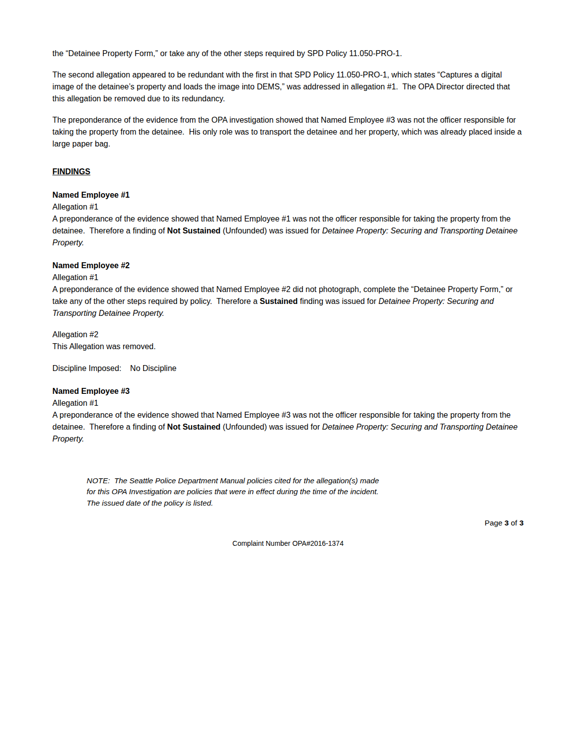the “Detainee Property Form,” or take any of the other steps required by SPD Policy 11.050-PRO-1.
The second allegation appeared to be redundant with the first in that SPD Policy 11.050-PRO-1, which states “Captures a digital image of the detainee’s property and loads the image into DEMS,” was addressed in allegation #1. The OPA Director directed that this allegation be removed due to its redundancy.
The preponderance of the evidence from the OPA investigation showed that Named Employee #3 was not the officer responsible for taking the property from the detainee. His only role was to transport the detainee and her property, which was already placed inside a large paper bag.
FINDINGS
Named Employee #1
Allegation #1
A preponderance of the evidence showed that Named Employee #1 was not the officer responsible for taking the property from the detainee. Therefore a finding of Not Sustained (Unfounded) was issued for Detainee Property: Securing and Transporting Detainee Property.
Named Employee #2
Allegation #1
A preponderance of the evidence showed that Named Employee #2 did not photograph, complete the “Detainee Property Form,” or take any of the other steps required by policy. Therefore a Sustained finding was issued for Detainee Property: Securing and Transporting Detainee Property.
Allegation #2
This Allegation was removed.
Discipline Imposed: No Discipline
Named Employee #3
Allegation #1
A preponderance of the evidence showed that Named Employee #3 was not the officer responsible for taking the property from the detainee. Therefore a finding of Not Sustained (Unfounded) was issued for Detainee Property: Securing and Transporting Detainee Property.
NOTE: The Seattle Police Department Manual policies cited for the allegation(s) made
for this OPA Investigation are policies that were in effect during the time of the incident.
The issued date of the policy is listed.
Page 3 of 3
Complaint Number OPA#2016-1374